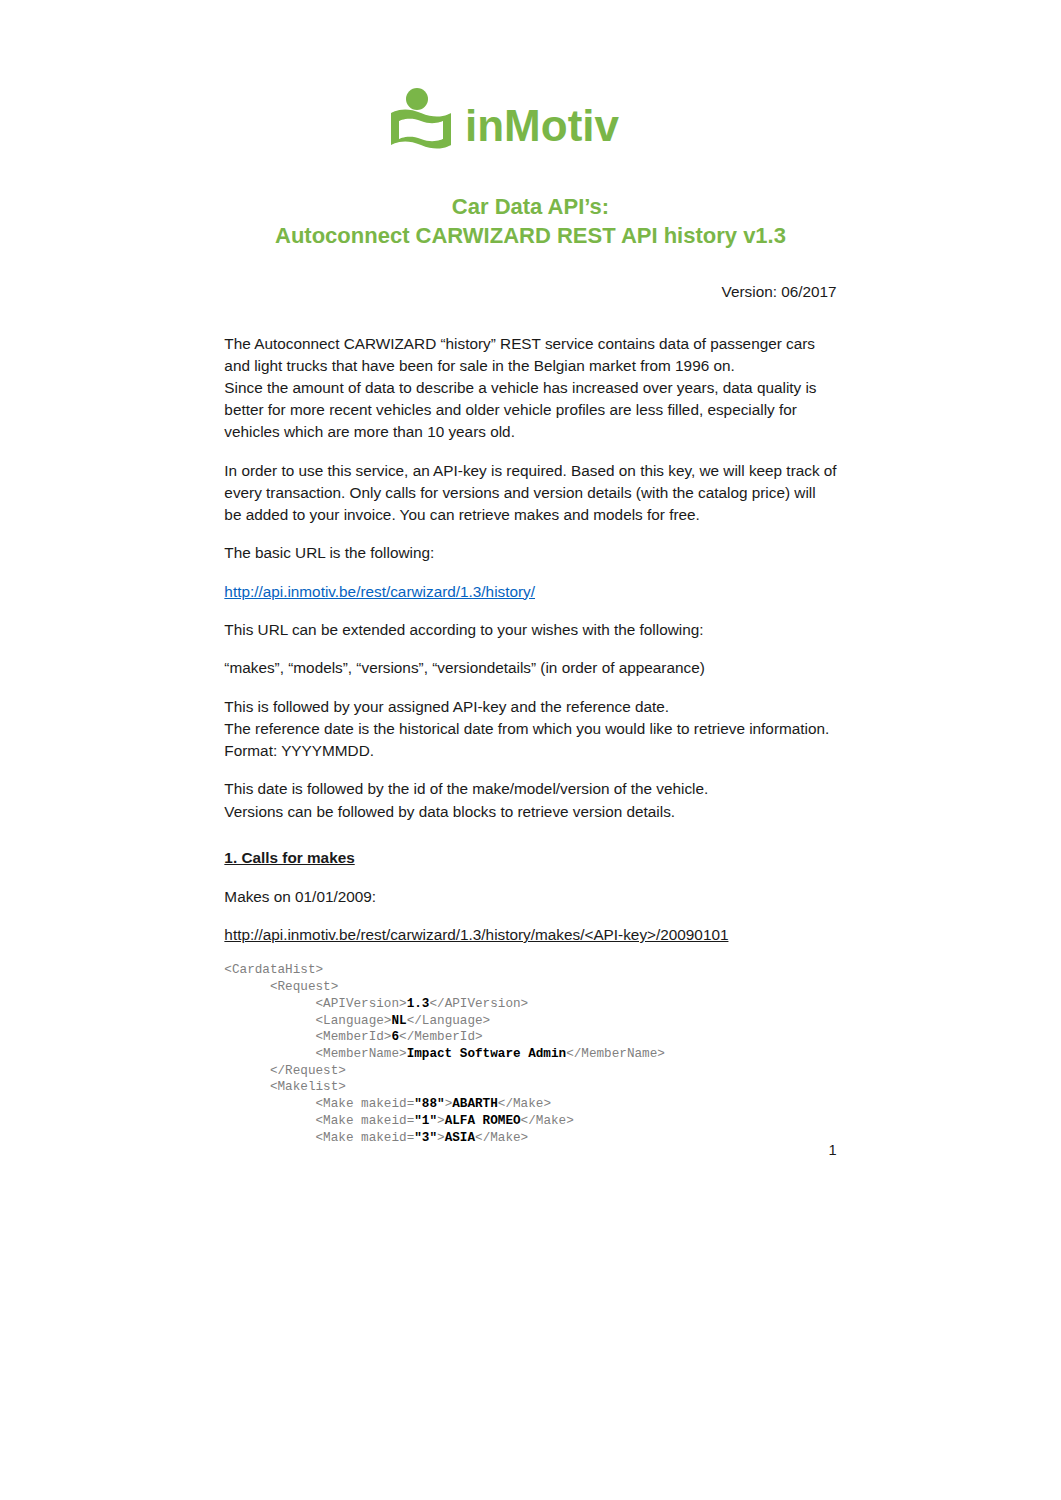inMotiv
Car Data API’s:Autoconnect CARWIZARD REST API history v1.3
Version: 06/2017
The Autoconnect CARWIZARD “history” REST service contains data of passenger cars and light trucks that have been for sale in the Belgian market from 1996 on.
Since the amount of data to describe a vehicle has increased over years, data quality is better for more recent vehicles and older vehicle profiles are less filled, especially for vehicles which are more than 10 years old.
In order to use this service, an API-key is required. Based on this key, we will keep track of every transaction. Only calls for versions and version details (with the catalog price) will be added to your invoice. You can retrieve makes and models for free.
The basic URL is the following:
http://api.inmotiv.be/rest/carwizard/1.3/history/
This URL can be extended according to your wishes with the following:
“makes”, “models”, “versions”, “versiondetails” (in order of appearance)
This is followed by your assigned API-key and the reference date.
The reference date is the historical date from which you would like to retrieve information.
Format: YYYYMMDD.
This date is followed by the id of the make/model/version of the vehicle.
Versions can be followed by data blocks to retrieve version details.
1. Calls for makes
Makes on 01/01/2009:
http://api.inmotiv.be/rest/carwizard/1.3/history/makes/<API-key>/20090101
<CardataHist>
      <Request>
            <APIVersion>1.3</APIVersion>
            <Language>NL</Language>
            <MemberId>6</MemberId>
            <MemberName>Impact Software Admin</MemberName>
      </Request>
      <Makelist>
            <Make makeid="88">ABARTH</Make>
            <Make makeid="1">ALFA ROMEO</Make>
            <Make makeid="3">ASIA</Make>
1